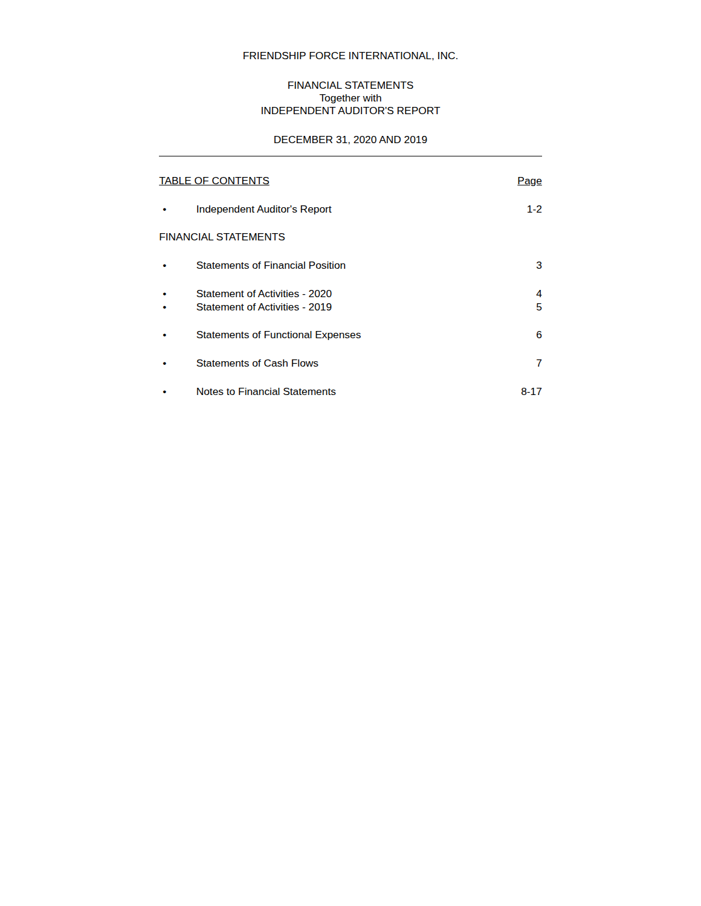FRIENDSHIP FORCE INTERNATIONAL, INC.
FINANCIAL STATEMENTS
Together with
INDEPENDENT AUDITOR'S REPORT
DECEMBER 31, 2020 AND 2019
| TABLE OF CONTENTS | Page |
| • | Independent Auditor's Report | 1-2 |
| FINANCIAL STATEMENTS | |
| • | Statements of Financial Position | 3 |
| • | Statement of Activities - 2020 | 4 |
| • | Statement of Activities - 2019 | 5 |
| • | Statements of Functional Expenses | 6 |
| • | Statements of Cash Flows | 7 |
| • | Notes to Financial Statements | 8-17 |